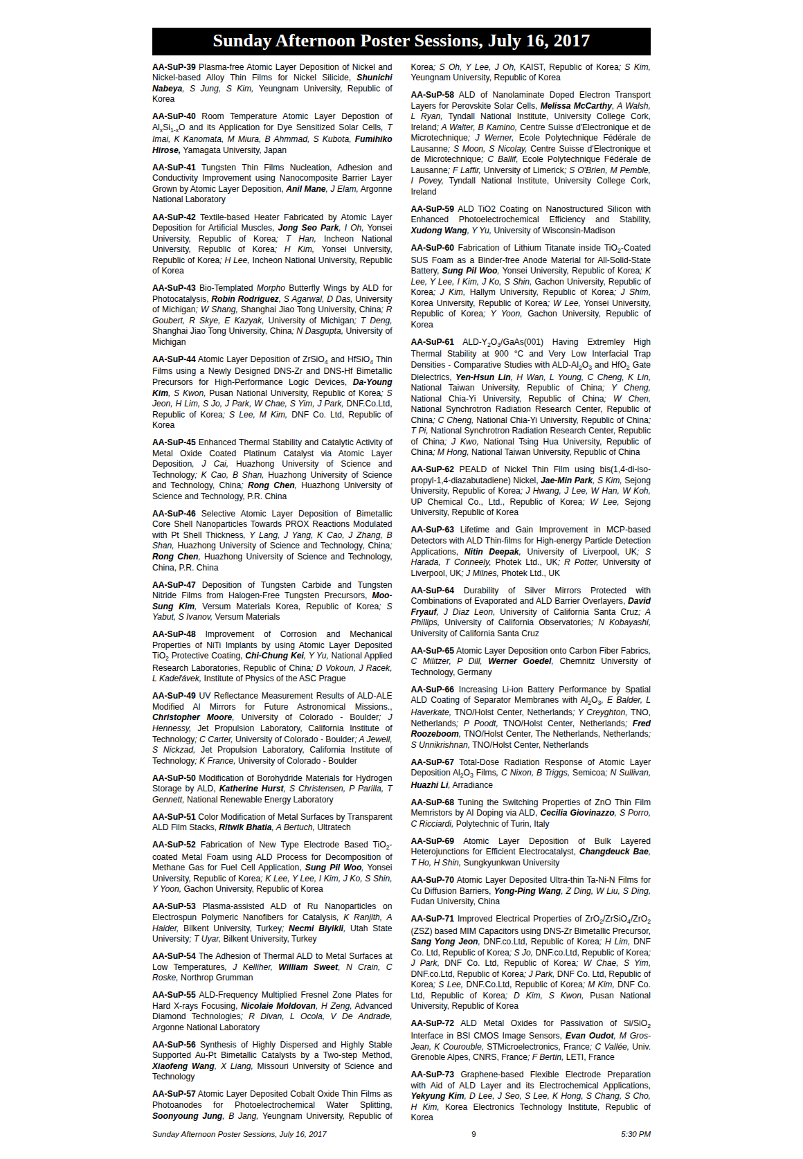Sunday Afternoon Poster Sessions, July 16, 2017
AA-SuP-39 Plasma-free Atomic Layer Deposition of Nickel and Nickel-based Alloy Thin Films for Nickel Silicide, Shunichi Nabeya, S Jung, S Kim, Yeungnam University, Republic of Korea
AA-SuP-40 Room Temperature Atomic Layer Depostion of AlxSi1-xO and its Application for Dye Sensitized Solar Cells, T Imai, K Kanomata, M Miura, B Ahmmad, S Kubota, Fumihiko Hirose, Yamagata University, Japan
AA-SuP-41 Tungsten Thin Films Nucleation, Adhesion and Conductivity Improvement using Nanocomposite Barrier Layer Grown by Atomic Layer Deposition, Anil Mane, J Elam, Argonne National Laboratory
AA-SuP-42 Textile-based Heater Fabricated by Atomic Layer Deposition for Artificial Muscles, Jong Seo Park, I Oh, Yonsei University, Republic of Korea; T Han, Incheon National University, Republic of Korea; H Kim, Yonsei University, Republic of Korea; H Lee, Incheon National University, Republic of Korea
AA-SuP-43 Bio-Templated Morpho Butterfly Wings by ALD for Photocatalysis, Robin Rodriguez, S Agarwal, D Das, University of Michigan; W Shang, Shanghai Jiao Tong University, China; R Goubert, R Skye, E Kazyak, University of Michigan; T Deng, Shanghai Jiao Tong University, China; N Dasgupta, University of Michigan
AA-SuP-44 Atomic Layer Deposition of ZrSiO4 and HfSiO4 Thin Films using a Newly Designed DNS-Zr and DNS-Hf Bimetallic Precursors for High-Performance Logic Devices, Da-Young Kim, S Kwon, Pusan National University, Republic of Korea; S Jeon, H Lim, S Jo, J Park, W Chae, S Yim, J Park, DNF.Co.Ltd, Republic of Korea; S Lee, M Kim, DNF Co. Ltd, Republic of Korea
AA-SuP-45 Enhanced Thermal Stability and Catalytic Activity of Metal Oxide Coated Platinum Catalyst via Atomic Layer Deposition, J Cai, Huazhong University of Science and Technology; K Cao, B Shan, Huazhong University of Science and Technology, China; Rong Chen, Huazhong University of Science and Technology, P.R. China
AA-SuP-46 Selective Atomic Layer Deposition of Bimetallic Core Shell Nanoparticles Towards PROX Reactions Modulated with Pt Shell Thickness, Y Lang, J Yang, K Cao, J Zhang, B Shan, Huazhong University of Science and Technology, China; Rong Chen, Huazhong University of Science and Technology, China, P.R. China
AA-SuP-47 Deposition of Tungsten Carbide and Tungsten Nitride Films from Halogen-Free Tungsten Precursors, Moo-Sung Kim, Versum Materials Korea, Republic of Korea; S Yabut, S Ivanov, Versum Materials
AA-SuP-48 Improvement of Corrosion and Mechanical Properties of NiTi Implants by using Atomic Layer Deposited TiO2 Protective Coating, Chi-Chung Kei, Y Yu, National Applied Research Laboratories, Republic of China; D Vokoun, J Racek, L Kadeřávek, Institute of Physics of the ASC Prague
AA-SuP-49 UV Reflectance Measurement Results of ALD-ALE Modified Al Mirrors for Future Astronomical Missions., Christopher Moore, University of Colorado - Boulder; J Hennessy, Jet Propulsion Laboratory, California Institute of Technology; C Carter, University of Colorado - Boulder; A Jewell, S Nickzad, Jet Propulsion Laboratory, California Institute of Technology; K France, University of Colorado - Boulder
AA-SuP-50 Modification of Borohydride Materials for Hydrogen Storage by ALD, Katherine Hurst, S Christensen, P Parilla, T Gennett, National Renewable Energy Laboratory
AA-SuP-51 Color Modification of Metal Surfaces by Transparent ALD Film Stacks, Ritwik Bhatia, A Bertuch, Ultratech
AA-SuP-52 Fabrication of New Type Electrode Based TiO2-coated Metal Foam using ALD Process for Decomposition of Methane Gas for Fuel Cell Application, Sung Pil Woo, Yonsei University, Republic of Korea; K Lee, Y Lee, I Kim, J Ko, S Shin, Y Yoon, Gachon University, Republic of Korea
AA-SuP-53 Plasma-assisted ALD of Ru Nanoparticles on Electrospun Polymeric Nanofibers for Catalysis, K Ranjith, A Haider, Bilkent University, Turkey; Necmi Biyikli, Utah State University; T Uyar, Bilkent University, Turkey
AA-SuP-54 The Adhesion of Thermal ALD to Metal Surfaces at Low Temperatures, J Kelliher, William Sweet, N Crain, C Roske, Northrop Grumman
AA-SuP-55 ALD-Frequency Multiplied Fresnel Zone Plates for Hard X-rays Focusing, Nicolaie Moldovan, H Zeng, Advanced Diamond Technologies; R Divan, L Ocola, V De Andrade, Argonne National Laboratory
AA-SuP-56 Synthesis of Highly Dispersed and Highly Stable Supported Au-Pt Bimetallic Catalysts by a Two-step Method, Xiaofeng Wang, X Liang, Missouri University of Science and Technology
AA-SuP-57 Atomic Layer Deposited Cobalt Oxide Thin Films as Photoanodes for Photoelectrochemical Water Splitting, Soonyoung Jung, B Jang, Yeungnam University, Republic of Korea; S Oh, Y Lee, J Oh, KAIST, Republic of Korea; S Kim, Yeungnam University, Republic of Korea
AA-SuP-58 ALD of Nanolaminate Doped Electron Transport Layers for Perovskite Solar Cells, Melissa McCarthy, A Walsh, L Ryan, Tyndall National Institute, University College Cork, Ireland; A Walter, B Kamino, Centre Suisse d'Electronique et de Microtechnique; J Werner, Ecole Polytechnique Fédérale de Lausanne; S Moon, S Nicolay, Centre Suisse d'Electronique et de Microtechnique; C Ballif, Ecole Polytechnique Fédérale de Lausanne; F Laffir, University of Limerick; S O'Brien, M Pemble, I Povey, Tyndall National Institute, University College Cork, Ireland
AA-SuP-59 ALD TiO2 Coating on Nanostructured Silicon with Enhanced Photoelectrochemical Efficiency and Stability, Xudong Wang, Y Yu, University of Wisconsin-Madison
AA-SuP-60 Fabrication of Lithium Titanate inside TiO2-Coated SUS Foam as a Binder-free Anode Material for All-Solid-State Battery, Sung Pil Woo, Yonsei University, Republic of Korea; K Lee, Y Lee, I Kim, J Ko, S Shin, Gachon University, Republic of Korea; J Kim, Hallym University, Republic of Korea; J Shim, Korea University, Republic of Korea; W Lee, Yonsei University, Republic of Korea; Y Yoon, Gachon University, Republic of Korea
AA-SuP-61 ALD-Y2O3/GaAs(001) Having Extremley High Thermal Stability at 900 °C and Very Low Interfacial Trap Densities - Comparative Studies with ALD-Al2O3 and HfO2 Gate Dielectrics, Yen-Hsun Lin, H Wan, L Young, C Cheng, K Lin, National Taiwan University, Republic of China; Y Cheng, National Chia-Yi University, Republic of China; W Chen, National Synchrotron Radiation Research Center, Republic of China; C Cheng, National Chia-Yi University, Republic of China; T Pi, National Synchrotron Radiation Research Center, Republic of China; J Kwo, National Tsing Hua University, Republic of China; M Hong, National Taiwan University, Republic of China
AA-SuP-62 PEALD of Nickel Thin Film using bis(1,4-di-iso-propyl-1,4-diazabutadiene) Nickel, Jae-Min Park, S Kim, Sejong University, Republic of Korea; J Hwang, J Lee, W Han, W Koh, UP Chemical Co., Ltd., Republic of Korea; W Lee, Sejong University, Republic of Korea
AA-SuP-63 Lifetime and Gain Improvement in MCP-based Detectors with ALD Thin-films for High-energy Particle Detection Applications, Nitin Deepak, University of Liverpool, UK; S Harada, T Conneely, Photek Ltd., UK; R Potter, University of Liverpool, UK; J Milnes, Photek Ltd., UK
AA-SuP-64 Durability of Silver Mirrors Protected with Combinations of Evaporated and ALD Barrier Overlayers, David Fryauf, J Diaz Leon, University of California Santa Cruz; A Phillips, University of California Observatories; N Kobayashi, University of California Santa Cruz
AA-SuP-65 Atomic Layer Deposition onto Carbon Fiber Fabrics, C Militzer, P Dill, Werner Goedel, Chemnitz University of Technology, Germany
AA-SuP-66 Increasing Li-ion Battery Performance by Spatial ALD Coating of Separator Membranes with Al2O3, E Balder, L Haverkate, TNO/Holst Center, Netherlands; Y Creyghton, TNO, Netherlands; P Poodt, TNO/Holst Center, Netherlands; Fred Roozeboom, TNO/Holst Center, The Netherlands, Netherlands; S Unnikrishnan, TNO/Holst Center, Netherlands
AA-SuP-67 Total-Dose Radiation Response of Atomic Layer Deposition Al2O3 Films, C Nixon, B Triggs, Semicoa; N Sullivan, Huazhi Li, Arradiance
AA-SuP-68 Tuning the Switching Properties of ZnO Thin Film Memristors by Al Doping via ALD, Cecilia Giovinazzo, S Porro, C Ricciardi, Polytechnic of Turin, Italy
AA-SuP-69 Atomic Layer Deposition of Bulk Layered Heterojunctions for Efficient Electrocatalyst, Changdeuck Bae, T Ho, H Shin, Sungkyunkwan University
AA-SuP-70 Atomic Layer Deposited Ultra-thin Ta-Ni-N Films for Cu Diffusion Barriers, Yong-Ping Wang, Z Ding, W Liu, S Ding, Fudan University, China
AA-SuP-71 Improved Electrical Properties of ZrO2/ZrSiO4/ZrO2 (ZSZ) based MIM Capacitors using DNS-Zr Bimetallic Precursor, Sang Yong Jeon, DNF.co.Ltd, Republic of Korea; H Lim, DNF Co. Ltd, Republic of Korea; S Jo, DNF.co.Ltd, Republic of Korea; J Park, DNF Co. Ltd, Republic of Korea; W Chae, S Yim, DNF.co.Ltd, Republic of Korea; J Park, DNF Co. Ltd, Republic of Korea; S Lee, DNF.Co.Ltd, Republic of Korea; M Kim, DNF Co. Ltd, Republic of Korea; D Kim, S Kwon, Pusan National University, Republic of Korea
AA-SuP-72 ALD Metal Oxides for Passivation of Si/SiO2 Interface in BSI CMOS Image Sensors, Evan Oudot, M Gros-Jean, K Courouble, STMicroelectronics, France; C Vallée, Univ. Grenoble Alpes, CNRS, France; F Bertin, LETI, France
AA-SuP-73 Graphene-based Flexible Electrode Preparation with Aid of ALD Layer and its Electrochemical Applications, Yekyung Kim, D Lee, J Seo, S Lee, K Hong, S Chang, S Cho, H Kim, Korea Electronics Technology Institute, Republic of Korea
Sunday Afternoon Poster Sessions, July 16, 2017 9 5:30 PM